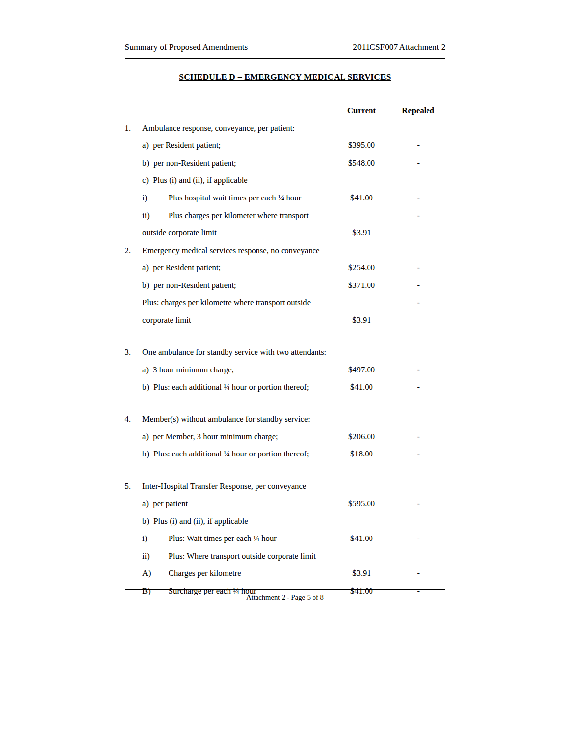Summary of Proposed Amendments
2011CSF007 Attachment 2
SCHEDULE D – EMERGENCY MEDICAL SERVICES
| | | Current | Repealed |
| 1. | Ambulance response, conveyance, per patient: | | |
| | a) per Resident patient; | $395.00 | - |
| | b) per non-Resident patient; | $548.00 | - |
| | c) Plus (i) and (ii), if applicable | | |
| | i) Plus hospital wait times per each ¼ hour | $41.00 | - |
| | ii) Plus charges per kilometer where transport | | - |
| | outside corporate limit | $3.91 | |
| 2. | Emergency medical services response, no conveyance | | |
| | a) per Resident patient; | $254.00 | - |
| | b) per non-Resident patient; | $371.00 | - |
| | Plus: charges per kilometre where transport outside | | - |
| | corporate limit | $3.91 | |
| 3. | One ambulance for standby service with two attendants: | | |
| | a) 3 hour minimum charge; | $497.00 | - |
| | b) Plus: each additional ¼ hour or portion thereof; | $41.00 | - |
| 4. | Member(s) without ambulance for standby service: | | |
| | a) per Member, 3 hour minimum charge; | $206.00 | - |
| | b) Plus: each additional ¼ hour or portion thereof; | $18.00 | - |
| 5. | Inter-Hospital Transfer Response, per conveyance | | |
| | a) per patient | $595.00 | - |
| | b) Plus (i) and (ii), if applicable | | |
| | i) Plus: Wait times per each ¼ hour | $41.00 | - |
| | ii) Plus: Where transport outside corporate limit | | |
| | A) Charges per kilometre | $3.91 | - |
| | B) Surcharge per each ¼ hour | $41.00 | - |
Attachment 2 - Page 5 of 8